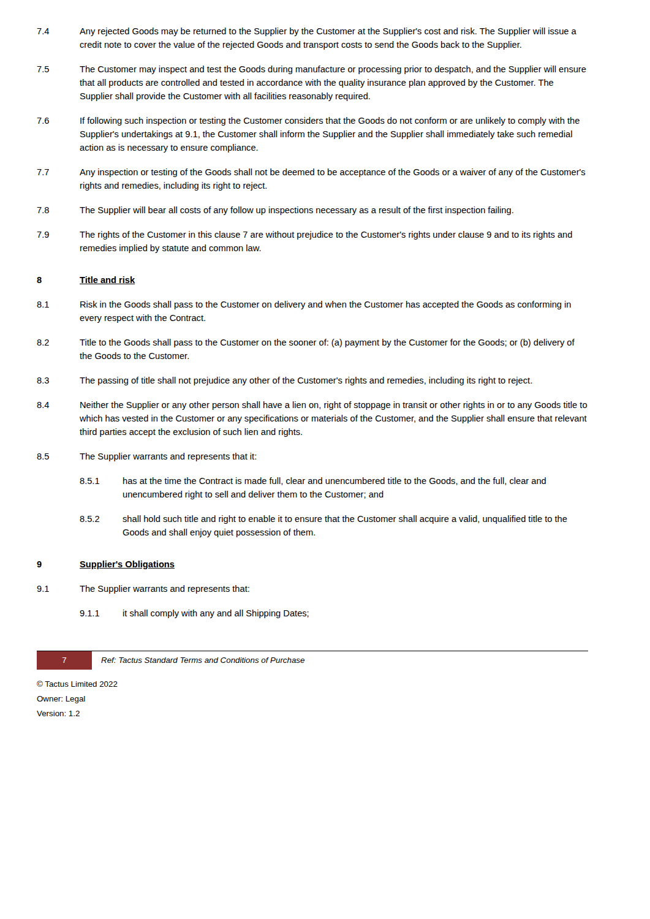7.4
Any rejected Goods may be returned to the Supplier by the Customer at the Supplier's cost and risk. The Supplier will issue a credit note to cover the value of the rejected Goods and transport costs to send the Goods back to the Supplier.
7.5
The Customer may inspect and test the Goods during manufacture or processing prior to despatch, and the Supplier will ensure that all products are controlled and tested in accordance with the quality insurance plan approved by the Customer. The Supplier shall provide the Customer with all facilities reasonably required.
7.6
If following such inspection or testing the Customer considers that the Goods do not conform or are unlikely to comply with the Supplier's undertakings at 9.1, the Customer shall inform the Supplier and the Supplier shall immediately take such remedial action as is necessary to ensure compliance.
7.7
Any inspection or testing of the Goods shall not be deemed to be acceptance of the Goods or a waiver of any of the Customer's rights and remedies, including its right to reject.
7.8
The Supplier will bear all costs of any follow up inspections necessary as a result of the first inspection failing.
7.9
The rights of the Customer in this clause 7 are without prejudice to the Customer's rights under clause 9 and to its rights and remedies implied by statute and common law.
8 Title and risk
8.1
Risk in the Goods shall pass to the Customer on delivery and when the Customer has accepted the Goods as conforming in every respect with the Contract.
8.2
Title to the Goods shall pass to the Customer on the sooner of: (a) payment by the Customer for the Goods; or (b) delivery of the Goods to the Customer.
8.3
The passing of title shall not prejudice any other of the Customer's rights and remedies, including its right to reject.
8.4
Neither the Supplier or any other person shall have a lien on, right of stoppage in transit or other rights in or to any Goods title to which has vested in the Customer or any specifications or materials of the Customer, and the Supplier shall ensure that relevant third parties accept the exclusion of such lien and rights.
8.5
The Supplier warrants and represents that it:
8.5.1
has at the time the Contract is made full, clear and unencumbered title to the Goods, and the full, clear and unencumbered right to sell and deliver them to the Customer; and
8.5.2
shall hold such title and right to enable it to ensure that the Customer shall acquire a valid, unqualified title to the Goods and shall enjoy quiet possession of them.
9 Supplier's Obligations
9.1
The Supplier warrants and represents that:
9.1.1
it shall comply with any and all Shipping Dates;
7
Ref: Tactus Standard Terms and Conditions of Purchase
© Tactus Limited 2022
Owner: Legal
Version: 1.2